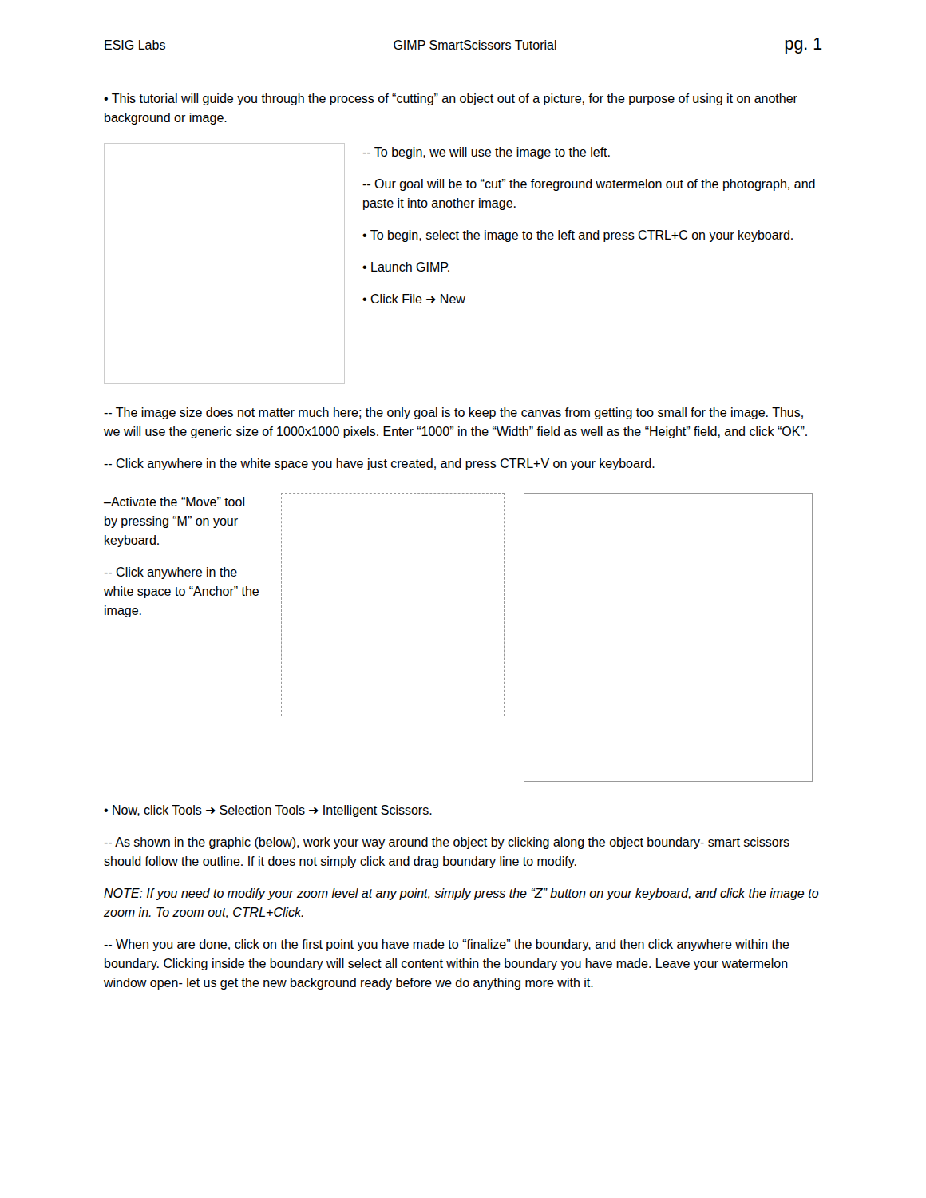ESIG Labs
GIMP SmartScissors Tutorial
pg. 1
• This tutorial will guide you through the process of “cutting” an object out of a picture, for the purpose of using it on another background or image.
-- To begin, we will use the image to the left.
-- Our goal will be to “cut” the foreground watermelon out of the photograph, and paste it into another image.
• To begin, select the image to the left and press CTRL+C on your keyboard.
• Launch GIMP.
• Click File ➜ New
-- The image size does not matter much here; the only goal is to keep the canvas from getting too small for the image. Thus, we will use the generic size of 1000x1000 pixels. Enter “1000” in the “Width” field as well as the “Height” field, and click “OK”.
-- Click anywhere in the white space you have just created, and press CTRL+V on your keyboard.
–Activate the “Move” tool by pressing “M” on your keyboard.
-- Click anywhere in the white space to “Anchor” the image.
• Now, click Tools ➜ Selection Tools ➜ Intelligent Scissors.
-- As shown in the graphic (below), work your way around the object by clicking along the object boundary- smart scissors should follow the outline. If it does not simply click and drag boundary line to modify.
NOTE: If you need to modify your zoom level at any point, simply press the “Z” button on your keyboard, and click the image to zoom in. To zoom out, CTRL+Click.
-- When you are done, click on the first point you have made to “finalize” the boundary, and then click anywhere within the boundary. Clicking inside the boundary will select all content within the boundary you have made. Leave your watermelon window open- let us get the new background ready before we do anything more with it.